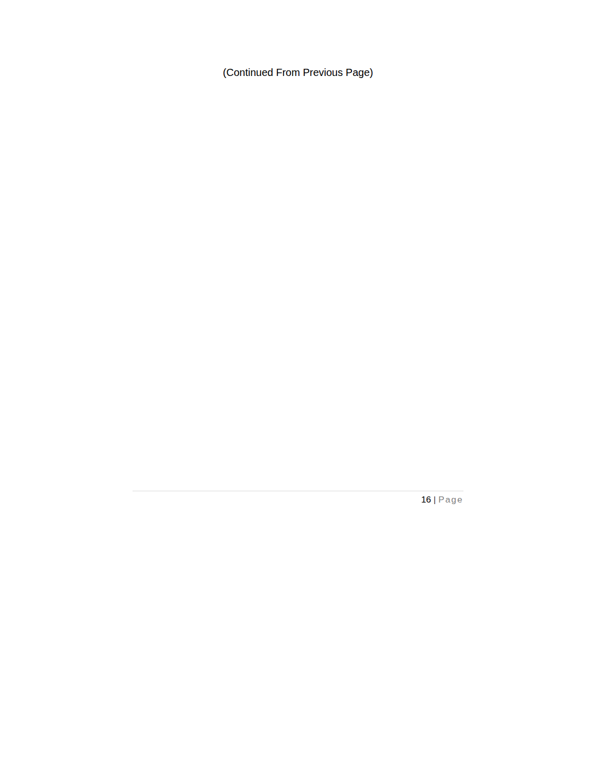(Continued From Previous Page)
16 | Page